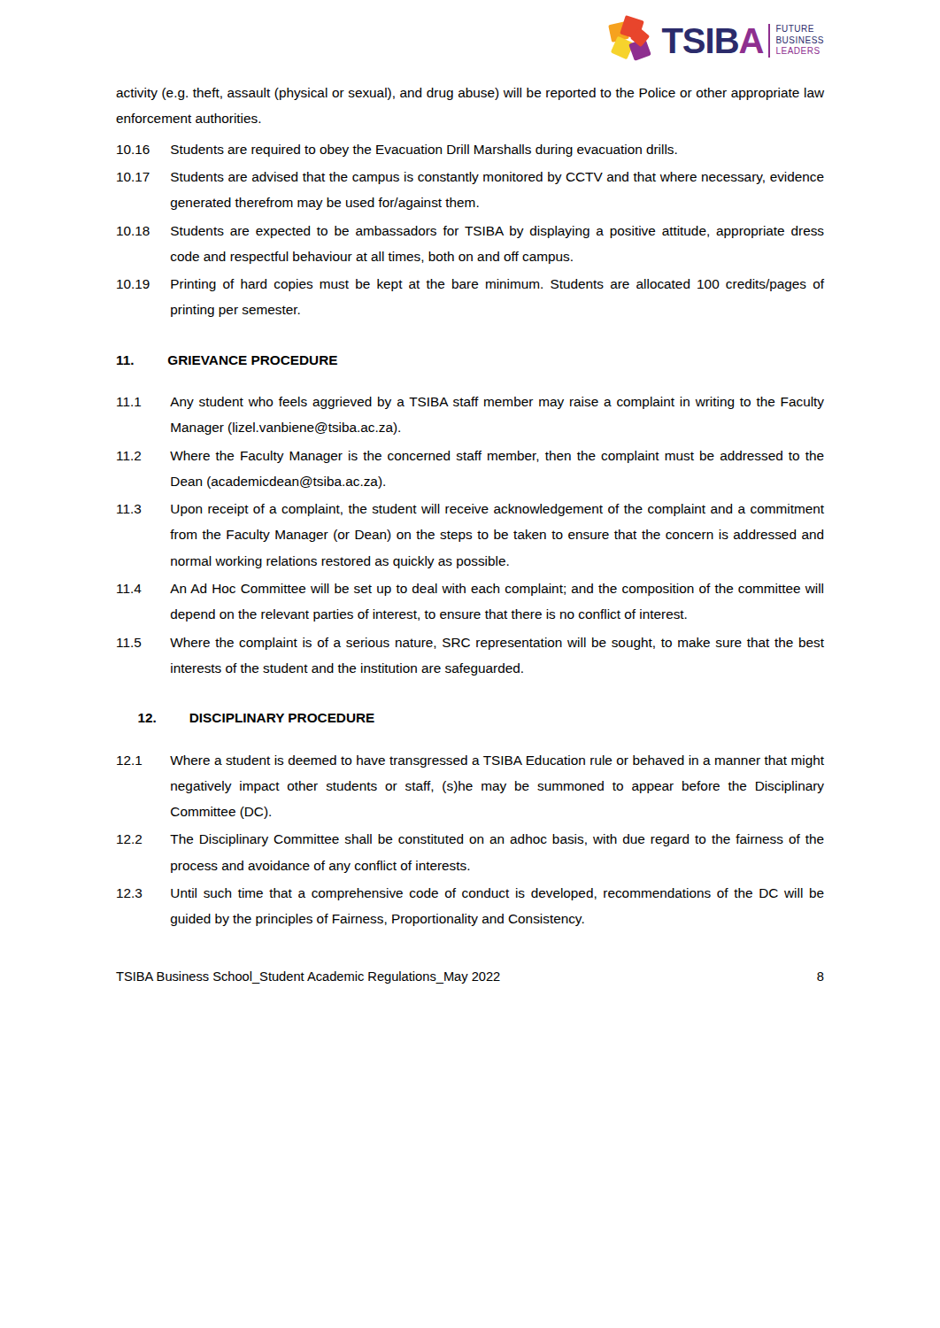TSIBA
Future Business Leaders
activity (e.g. theft, assault (physical or sexual), and drug abuse) will be reported to the Police or other appropriate law enforcement authorities.
10.16 Students are required to obey the Evacuation Drill Marshalls during evacuation drills.
10.17 Students are advised that the campus is constantly monitored by CCTV and that where necessary, evidence generated therefrom may be used for/against them.
10.18 Students are expected to be ambassadors for TSIBA by displaying a positive attitude, appropriate dress code and respectful behaviour at all times, both on and off campus.
10.19 Printing of hard copies must be kept at the bare minimum. Students are allocated 100 credits/pages of printing per semester.
11. GRIEVANCE PROCEDURE
11.1 Any student who feels aggrieved by a TSIBA staff member may raise a complaint in writing to the Faculty Manager (lizel.vanbiene@tsiba.ac.za).
11.2 Where the Faculty Manager is the concerned staff member, then the complaint must be addressed to the Dean (academicdean@tsiba.ac.za).
11.3 Upon receipt of a complaint, the student will receive acknowledgement of the complaint and a commitment from the Faculty Manager (or Dean) on the steps to be taken to ensure that the concern is addressed and normal working relations restored as quickly as possible.
11.4 An Ad Hoc Committee will be set up to deal with each complaint; and the composition of the committee will depend on the relevant parties of interest, to ensure that there is no conflict of interest.
11.5 Where the complaint is of a serious nature, SRC representation will be sought, to make sure that the best interests of the student and the institution are safeguarded.
12. DISCIPLINARY PROCEDURE
12.1 Where a student is deemed to have transgressed a TSIBA Education rule or behaved in a manner that might negatively impact other students or staff, (s)he may be summoned to appear before the Disciplinary Committee (DC).
12.2 The Disciplinary Committee shall be constituted on an adhoc basis, with due regard to the fairness of the process and avoidance of any conflict of interests.
12.3 Until such time that a comprehensive code of conduct is developed, recommendations of the DC will be guided by the principles of Fairness, Proportionality and Consistency.
TSIBA Business School_Student Academic Regulations_May 2022 8